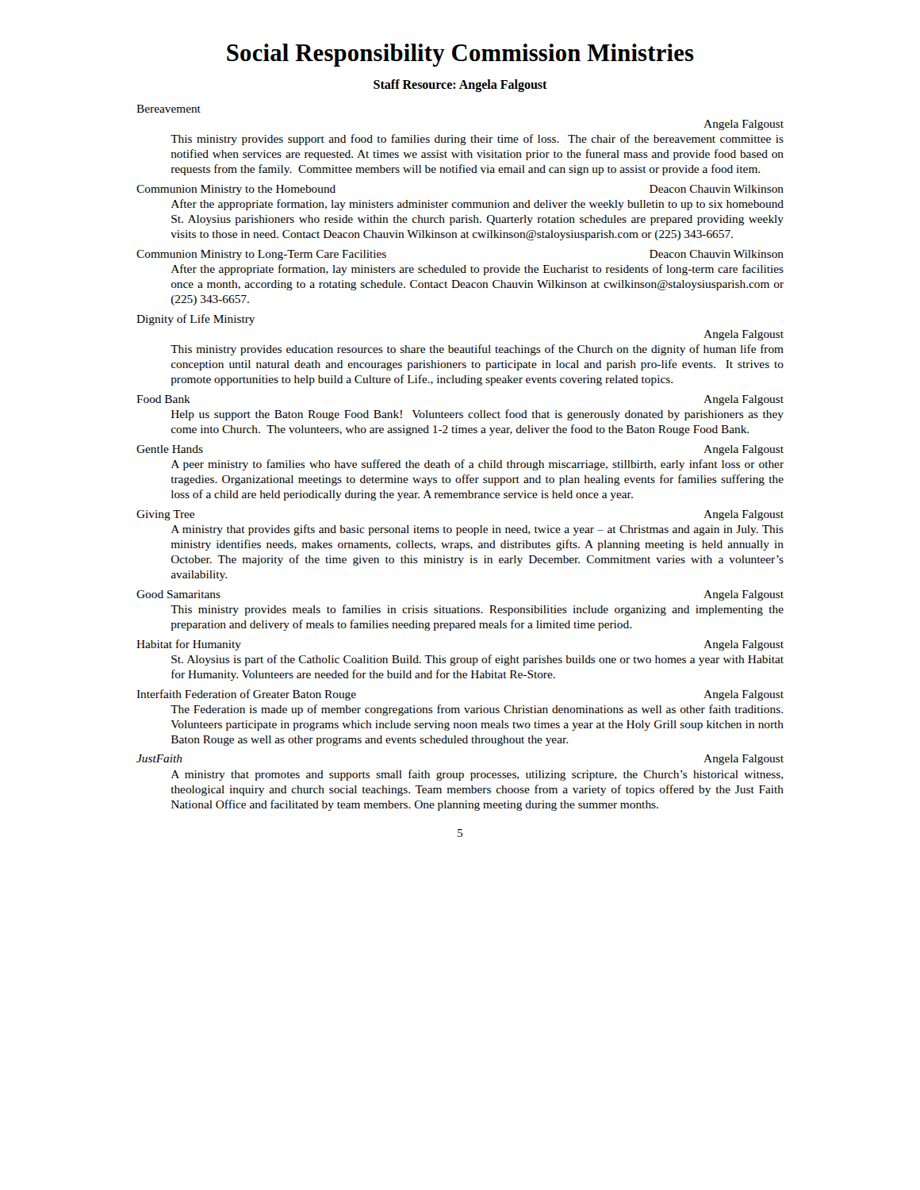Social Responsibility Commission Ministries
Staff Resource: Angela Falgoust
Bereavement Angela Falgoust
This ministry provides support and food to families during their time of loss. The chair of the bereavement committee is notified when services are requested. At times we assist with visitation prior to the funeral mass and provide food based on requests from the family. Committee members will be notified via email and can sign up to assist or provide a food item.
Communion Ministry to the Homebound Deacon Chauvin Wilkinson
After the appropriate formation, lay ministers administer communion and deliver the weekly bulletin to up to six homebound St. Aloysius parishioners who reside within the church parish. Quarterly rotation schedules are prepared providing weekly visits to those in need. Contact Deacon Chauvin Wilkinson at cwilkinson@staloysiusparish.com or (225) 343-6657.
Communion Ministry to Long-Term Care Facilities Deacon Chauvin Wilkinson
After the appropriate formation, lay ministers are scheduled to provide the Eucharist to residents of long-term care facilities once a month, according to a rotating schedule. Contact Deacon Chauvin Wilkinson at cwilkinson@staloysiusparish.com or (225) 343-6657.
Dignity of Life Ministry Angela Falgoust
This ministry provides education resources to share the beautiful teachings of the Church on the dignity of human life from conception until natural death and encourages parishioners to participate in local and parish pro-life events. It strives to promote opportunities to help build a Culture of Life., including speaker events covering related topics.
Food Bank Angela Falgoust
Help us support the Baton Rouge Food Bank! Volunteers collect food that is generously donated by parishioners as they come into Church. The volunteers, who are assigned 1-2 times a year, deliver the food to the Baton Rouge Food Bank.
Gentle Hands Angela Falgoust
A peer ministry to families who have suffered the death of a child through miscarriage, stillbirth, early infant loss or other tragedies. Organizational meetings to determine ways to offer support and to plan healing events for families suffering the loss of a child are held periodically during the year. A remembrance service is held once a year.
Giving Tree Angela Falgoust
A ministry that provides gifts and basic personal items to people in need, twice a year – at Christmas and again in July. This ministry identifies needs, makes ornaments, collects, wraps, and distributes gifts. A planning meeting is held annually in October. The majority of the time given to this ministry is in early December. Commitment varies with a volunteer’s availability.
Good Samaritans Angela Falgoust
This ministry provides meals to families in crisis situations. Responsibilities include organizing and implementing the preparation and delivery of meals to families needing prepared meals for a limited time period.
Habitat for Humanity Angela Falgoust
St. Aloysius is part of the Catholic Coalition Build. This group of eight parishes builds one or two homes a year with Habitat for Humanity. Volunteers are needed for the build and for the Habitat Re-Store.
Interfaith Federation of Greater Baton Rouge Angela Falgoust
The Federation is made up of member congregations from various Christian denominations as well as other faith traditions. Volunteers participate in programs which include serving noon meals two times a year at the Holy Grill soup kitchen in north Baton Rouge as well as other programs and events scheduled throughout the year.
JustFaith Angela Falgoust
A ministry that promotes and supports small faith group processes, utilizing scripture, the Church’s historical witness, theological inquiry and church social teachings. Team members choose from a variety of topics offered by the Just Faith National Office and facilitated by team members. One planning meeting during the summer months.
5